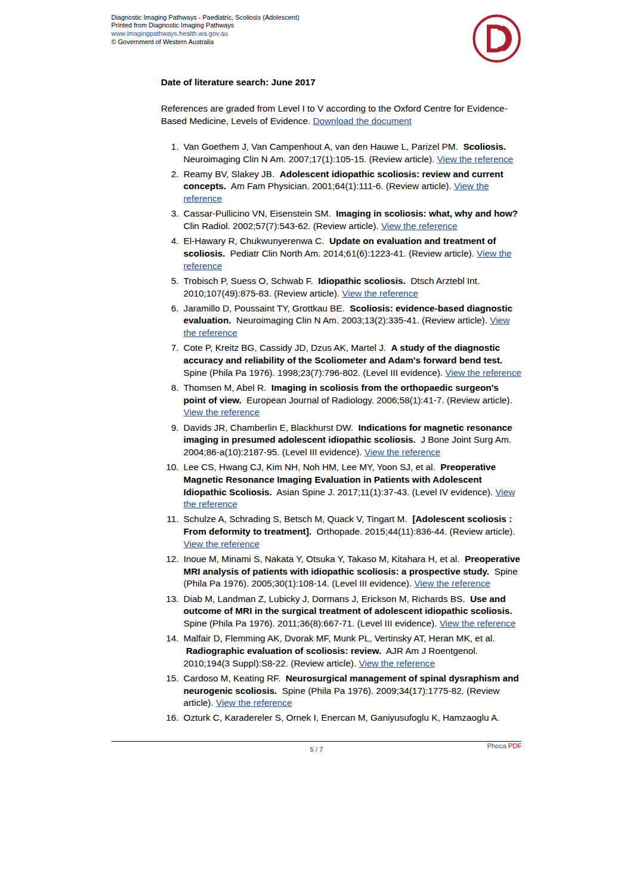Diagnostic Imaging Pathways - Paediatric, Scoliosis (Adolescent)
Printed from Diagnostic Imaging Pathways
www.imagingpathways.health.wa.gov.au
© Government of Western Australia
Date of literature search: June 2017
References are graded from Level I to V according to the Oxford Centre for Evidence-Based Medicine, Levels of Evidence. Download the document
Van Goethem J, Van Campenhout A, van den Hauwe L, Parizel PM. Scoliosis. Neuroimaging Clin N Am. 2007;17(1):105-15. (Review article). View the reference
Reamy BV, Slakey JB. Adolescent idiopathic scoliosis: review and current concepts. Am Fam Physician. 2001;64(1):111-6. (Review article). View the reference
Cassar-Pullicino VN, Eisenstein SM. Imaging in scoliosis: what, why and how? Clin Radiol. 2002;57(7):543-62. (Review article). View the reference
El-Hawary R, Chukwunyerenwa C. Update on evaluation and treatment of scoliosis. Pediatr Clin North Am. 2014;61(6):1223-41. (Review article). View the reference
Trobisch P, Suess O, Schwab F. Idiopathic scoliosis. Dtsch Arztebl Int. 2010;107(49):875-83. (Review article). View the reference
Jaramillo D, Poussaint TY, Grottkau BE. Scoliosis: evidence-based diagnostic evaluation. Neuroimaging Clin N Am. 2003;13(2):335-41. (Review article). View the reference
Cote P, Kreitz BG, Cassidy JD, Dzus AK, Martel J. A study of the diagnostic accuracy and reliability of the Scoliometer and Adam's forward bend test. Spine (Phila Pa 1976). 1998;23(7):796-802. (Level III evidence). View the reference
Thomsen M, Abel R. Imaging in scoliosis from the orthopaedic surgeon's point of view. European Journal of Radiology. 2006;58(1):41-7. (Review article). View the reference
Davids JR, Chamberlin E, Blackhurst DW. Indications for magnetic resonance imaging in presumed adolescent idiopathic scoliosis. J Bone Joint Surg Am. 2004;86-a(10):2187-95. (Level III evidence). View the reference
Lee CS, Hwang CJ, Kim NH, Noh HM, Lee MY, Yoon SJ, et al. Preoperative Magnetic Resonance Imaging Evaluation in Patients with Adolescent Idiopathic Scoliosis. Asian Spine J. 2017;11(1):37-43. (Level IV evidence). View the reference
Schulze A, Schrading S, Betsch M, Quack V, Tingart M. [Adolescent scoliosis : From deformity to treatment]. Orthopade. 2015;44(11):836-44. (Review article). View the reference
Inoue M, Minami S, Nakata Y, Otsuka Y, Takaso M, Kitahara H, et al. Preoperative MRI analysis of patients with idiopathic scoliosis: a prospective study. Spine (Phila Pa 1976). 2005;30(1):108-14. (Level III evidence). View the reference
Diab M, Landman Z, Lubicky J, Dormans J, Erickson M, Richards BS. Use and outcome of MRI in the surgical treatment of adolescent idiopathic scoliosis. Spine (Phila Pa 1976). 2011;36(8):667-71. (Level III evidence). View the reference
Malfair D, Flemming AK, Dvorak MF, Munk PL, Vertinsky AT, Heran MK, et al. Radiographic evaluation of scoliosis: review. AJR Am J Roentgenol. 2010;194(3 Suppl):S8-22. (Review article). View the reference
Cardoso M, Keating RF. Neurosurgical management of spinal dysraphism and neurogenic scoliosis. Spine (Phila Pa 1976). 2009;34(17):1775-82. (Review article). View the reference
Ozturk C, Karadereler S, Ornek I, Enercan M, Ganiyusufoglu K, Hamzaoglu A.
5 / 7
Phoca PDF